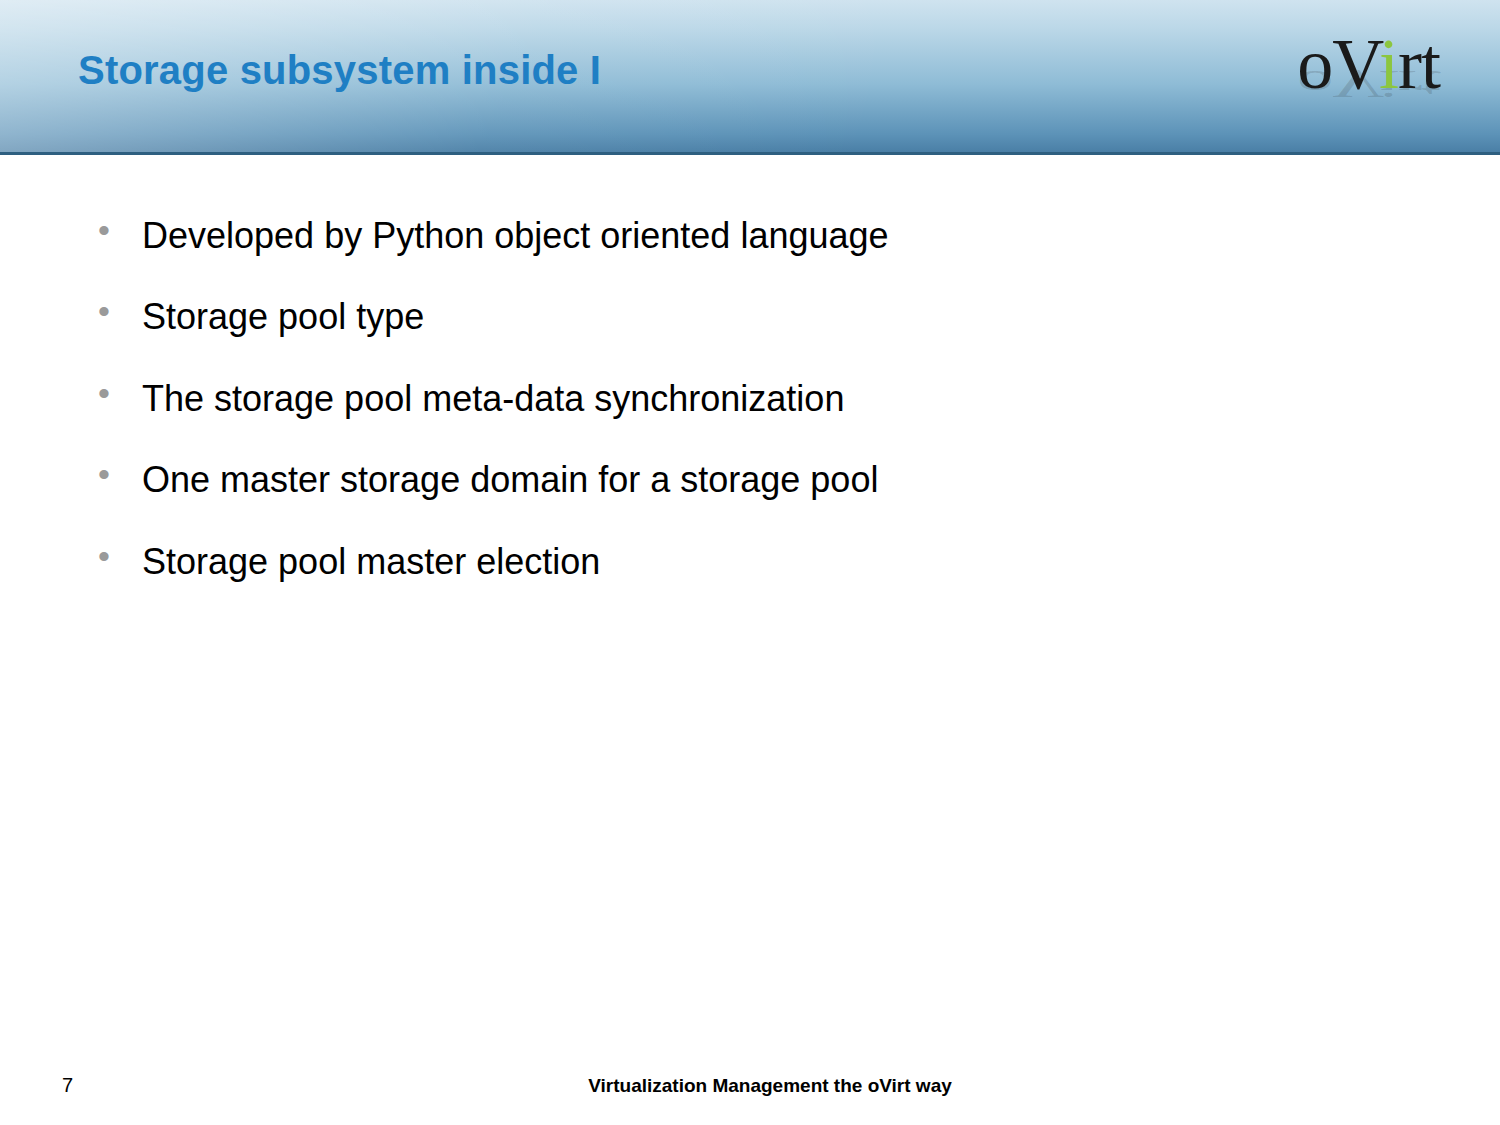Storage subsystem inside I
oVirt
oVirt
Developed by Python object oriented language
Storage pool type
The storage pool meta-data synchronization
One master storage domain for a storage pool
Storage pool master election
7
Virtualization Management the oVirt way